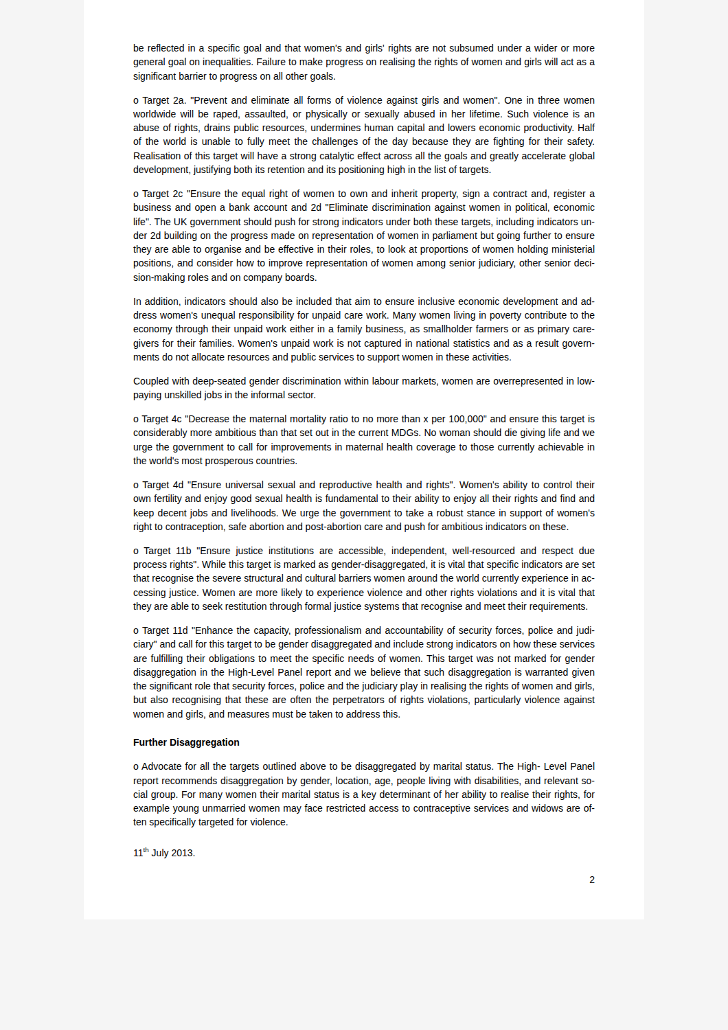be reflected in a specific goal and that women's and girls' rights are not subsumed under a wider or more general goal on inequalities. Failure to make progress on realising the rights of women and girls will act as a significant barrier to progress on all other goals.
o Target 2a. "Prevent and eliminate all forms of violence against girls and women". One in three women worldwide will be raped, assaulted, or physically or sexually abused in her lifetime. Such violence is an abuse of rights, drains public resources, undermines human capital and lowers economic productivity. Half of the world is unable to fully meet the challenges of the day because they are fighting for their safety. Realisation of this target will have a strong catalytic effect across all the goals and greatly accelerate global development, justifying both its retention and its positioning high in the list of targets.
o Target 2c "Ensure the equal right of women to own and inherit property, sign a contract and, register a business and open a bank account and 2d "Eliminate discrimination against women in political, economic life". The UK government should push for strong indicators under both these targets, including indicators under 2d building on the progress made on representation of women in parliament but going further to ensure they are able to organise and be effective in their roles, to look at proportions of women holding ministerial positions, and consider how to improve representation of women among senior judiciary, other senior decision-making roles and on company boards.
In addition, indicators should also be included that aim to ensure inclusive economic development and address women's unequal responsibility for unpaid care work. Many women living in poverty contribute to the economy through their unpaid work either in a family business, as smallholder farmers or as primary caregivers for their families. Women's unpaid work is not captured in national statistics and as a result governments do not allocate resources and public services to support women in these activities.
Coupled with deep-seated gender discrimination within labour markets, women are overrepresented in low- paying unskilled jobs in the informal sector.
o Target 4c "Decrease the maternal mortality ratio to no more than x per 100,000" and ensure this target is considerably more ambitious than that set out in the current MDGs. No woman should die giving life and we urge the government to call for improvements in maternal health coverage to those currently achievable in the world's most prosperous countries.
o Target 4d "Ensure universal sexual and reproductive health and rights". Women's ability to control their own fertility and enjoy good sexual health is fundamental to their ability to enjoy all their rights and find and keep decent jobs and livelihoods. We urge the government to take a robust stance in support of women's right to contraception, safe abortion and post-abortion care and push for ambitious indicators on these.
o Target 11b "Ensure justice institutions are accessible, independent, well-resourced and respect due process rights". While this target is marked as gender-disaggregated, it is vital that specific indicators are set that recognise the severe structural and cultural barriers women around the world currently experience in accessing justice. Women are more likely to experience violence and other rights violations and it is vital that they are able to seek restitution through formal justice systems that recognise and meet their requirements.
o Target 11d "Enhance the capacity, professionalism and accountability of security forces, police and judiciary" and call for this target to be gender disaggregated and include strong indicators on how these services are fulfilling their obligations to meet the specific needs of women. This target was not marked for gender disaggregation in the High-Level Panel report and we believe that such disaggregation is warranted given the significant role that security forces, police and the judiciary play in realising the rights of women and girls, but also recognising that these are often the perpetrators of rights violations, particularly violence against women and girls, and measures must be taken to address this.
Further Disaggregation
o Advocate for all the targets outlined above to be disaggregated by marital status. The High- Level Panel report recommends disaggregation by gender, location, age, people living with disabilities, and relevant social group. For many women their marital status is a key determinant of her ability to realise their rights, for example young unmarried women may face restricted access to contraceptive services and widows are often specifically targeted for violence.
11th July 2013.
2